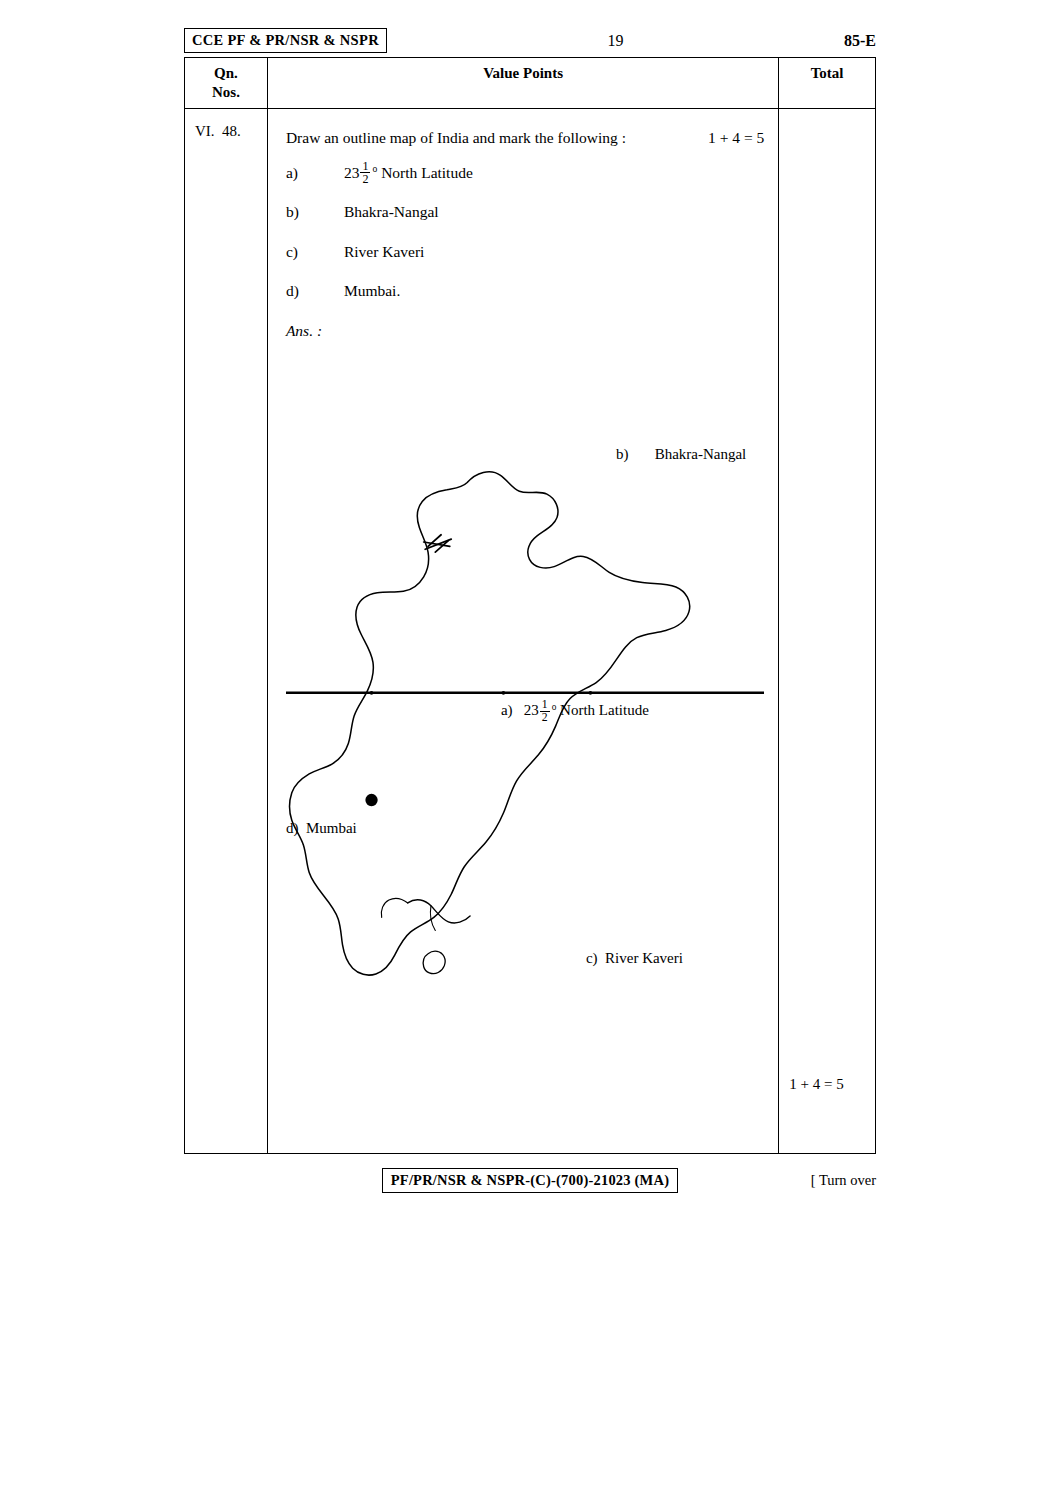CCE PF & PR/NSR & NSPR 19 85-E
| Qn. Nos. | Value Points | Total |
| --- | --- | --- |
| VI. 48. | Draw an outline map of India and mark the following : 1 + 4 = 5 a) 23 1 2 o North Latitude b) Bhakra-Nangal c) River Kaveri d) Mumbai. Ans. : b) Bhakra-Nangal a) 23 1 2 o North Latitude d) Mumbai c) River Kaveri | 1 + 4 = 5 |
PF/PR/NSR & NSPR-(C)-(700)-21023 (MA) [ Turn over